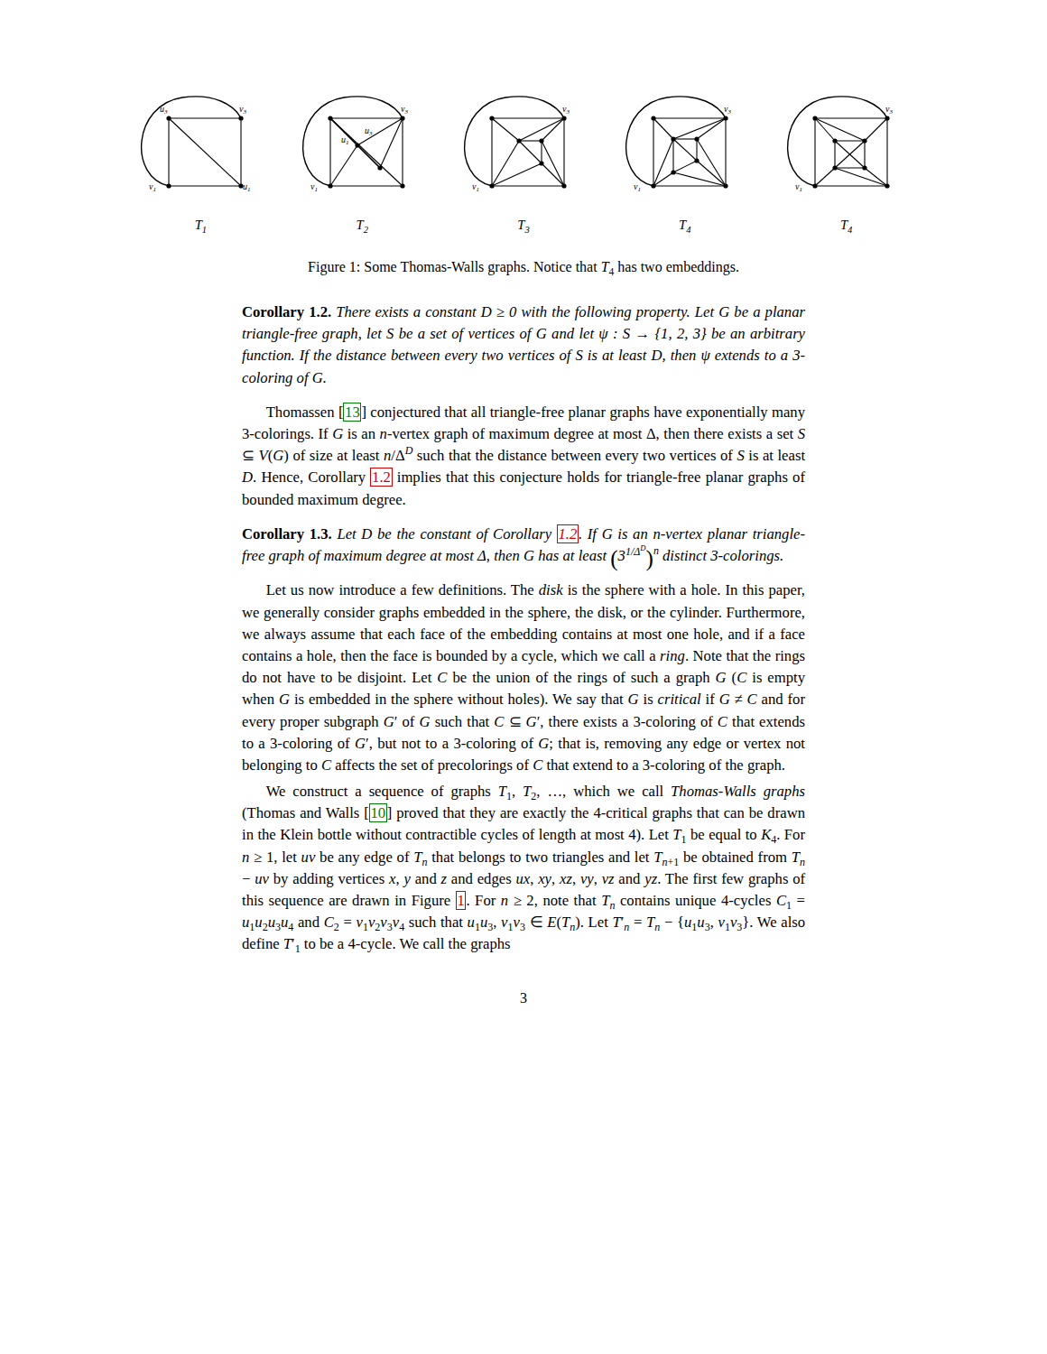v1 u1 u3 v3
T1
v1 v3 u1 u3
T2
v1 v3
T3
v1 v3
T4
v1 v3
T4
Figure 1: Some Thomas-Walls graphs. Notice that T4 has two embeddings.
Corollary 1.2. There exists a constant D ≥ 0 with the following property. Let G be a planar triangle-free graph, let S be a set of vertices of G and let ψ : S → {1, 2, 3} be an arbitrary function. If the distance between every two vertices of S is at least D, then ψ extends to a 3-coloring of G.
Thomassen [13] conjectured that all triangle-free planar graphs have exponentially many 3-colorings. If G is an n-vertex graph of maximum degree at most Δ, then there exists a set S ⊆ V(G) of size at least n/ΔD such that the distance between every two vertices of S is at least D. Hence, Corollary 1.2 implies that this conjecture holds for triangle-free planar graphs of bounded maximum degree.
Corollary 1.3. Let D be the constant of Corollary 1.2. If G is an n-vertex planar triangle-free graph of maximum degree at most Δ, then G has at least (31/ΔD)n distinct 3-colorings.
Let us now introduce a few definitions. The disk is the sphere with a hole. In this paper, we generally consider graphs embedded in the sphere, the disk, or the cylinder. Furthermore, we always assume that each face of the embedding contains at most one hole, and if a face contains a hole, then the face is bounded by a cycle, which we call a ring. Note that the rings do not have to be disjoint. Let C be the union of the rings of such a graph G (C is empty when G is embedded in the sphere without holes). We say that G is critical if G ≠ C and for every proper subgraph G′ of G such that C ⊆ G′, there exists a 3-coloring of C that extends to a 3-coloring of G′, but not to a 3-coloring of G; that is, removing any edge or vertex not belonging to C affects the set of precolorings of C that extend to a 3-coloring of the graph.
We construct a sequence of graphs T1, T2, …, which we call Thomas-Walls graphs (Thomas and Walls [10] proved that they are exactly the 4-critical graphs that can be drawn in the Klein bottle without contractible cycles of length at most 4). Let T1 be equal to K4. For n ≥ 1, let uv be any edge of Tn that belongs to two triangles and let Tn+1 be obtained from Tn − uv by adding vertices x, y and z and edges ux, xy, xz, vy, vz and yz. The first few graphs of this sequence are drawn in Figure 1. For n ≥ 2, note that Tn contains unique 4-cycles C1 = u1u2u3u4 and C2 = v1v2v3v4 such that u1u3, v1v3 ∈ E(Tn). Let T′n = Tn − {u1u3, v1v3}. We also define T′1 to be a 4-cycle. We call the graphs
3